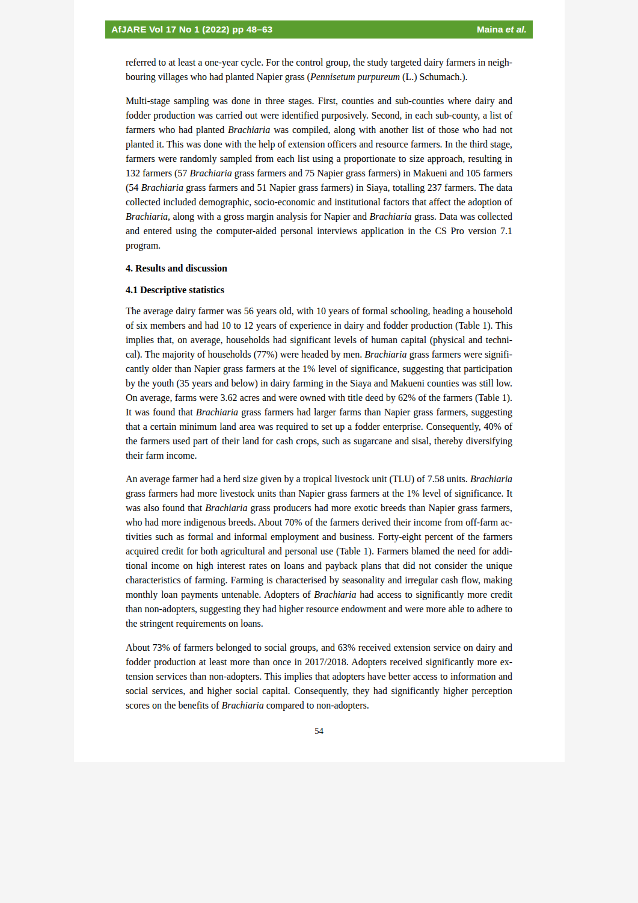AfJARE Vol 17 No 1 (2022) pp 48–63 Maina et al.
referred to at least a one-year cycle. For the control group, the study targeted dairy farmers in neighbouring villages who had planted Napier grass (Pennisetum purpureum (L.) Schumach.).
Multi-stage sampling was done in three stages. First, counties and sub-counties where dairy and fodder production was carried out were identified purposively. Second, in each sub-county, a list of farmers who had planted Brachiaria was compiled, along with another list of those who had not planted it. This was done with the help of extension officers and resource farmers. In the third stage, farmers were randomly sampled from each list using a proportionate to size approach, resulting in 132 farmers (57 Brachiaria grass farmers and 75 Napier grass farmers) in Makueni and 105 farmers (54 Brachiaria grass farmers and 51 Napier grass farmers) in Siaya, totalling 237 farmers. The data collected included demographic, socio-economic and institutional factors that affect the adoption of Brachiaria, along with a gross margin analysis for Napier and Brachiaria grass. Data was collected and entered using the computer-aided personal interviews application in the CS Pro version 7.1 program.
4. Results and discussion
4.1 Descriptive statistics
The average dairy farmer was 56 years old, with 10 years of formal schooling, heading a household of six members and had 10 to 12 years of experience in dairy and fodder production (Table 1). This implies that, on average, households had significant levels of human capital (physical and technical). The majority of households (77%) were headed by men. Brachiaria grass farmers were significantly older than Napier grass farmers at the 1% level of significance, suggesting that participation by the youth (35 years and below) in dairy farming in the Siaya and Makueni counties was still low. On average, farms were 3.62 acres and were owned with title deed by 62% of the farmers (Table 1). It was found that Brachiaria grass farmers had larger farms than Napier grass farmers, suggesting that a certain minimum land area was required to set up a fodder enterprise. Consequently, 40% of the farmers used part of their land for cash crops, such as sugarcane and sisal, thereby diversifying their farm income.
An average farmer had a herd size given by a tropical livestock unit (TLU) of 7.58 units. Brachiaria grass farmers had more livestock units than Napier grass farmers at the 1% level of significance. It was also found that Brachiaria grass producers had more exotic breeds than Napier grass farmers, who had more indigenous breeds. About 70% of the farmers derived their income from off-farm activities such as formal and informal employment and business. Forty-eight percent of the farmers acquired credit for both agricultural and personal use (Table 1). Farmers blamed the need for additional income on high interest rates on loans and payback plans that did not consider the unique characteristics of farming. Farming is characterised by seasonality and irregular cash flow, making monthly loan payments untenable. Adopters of Brachiaria had access to significantly more credit than non-adopters, suggesting they had higher resource endowment and were more able to adhere to the stringent requirements on loans.
About 73% of farmers belonged to social groups, and 63% received extension service on dairy and fodder production at least more than once in 2017/2018. Adopters received significantly more extension services than non-adopters. This implies that adopters have better access to information and social services, and higher social capital. Consequently, they had significantly higher perception scores on the benefits of Brachiaria compared to non-adopters.
54